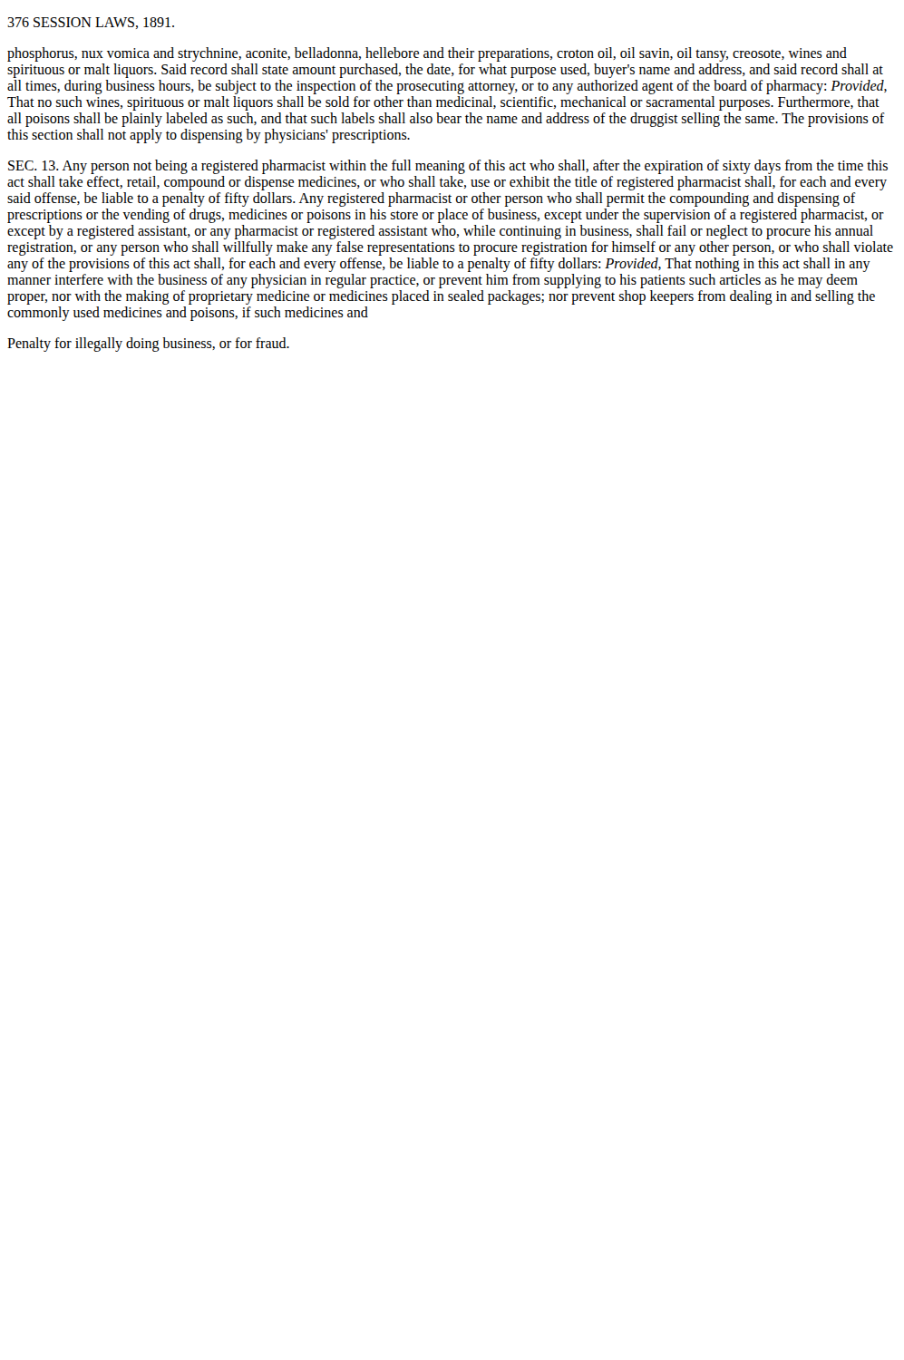376 SESSION LAWS, 1891.
phosphorus, nux vomica and strychnine, aconite, belladonna, hellebore and their preparations, croton oil, oil savin, oil tansy, creosote, wines and spirituous or malt liquors. Said record shall state amount purchased, the date, for what purpose used, buyer's name and address, and said record shall at all times, during business hours, be subject to the inspection of the prosecuting attorney, or to any authorized agent of the board of pharmacy: Provided, That no such wines, spirituous or malt liquors shall be sold for other than medicinal, scientific, mechanical or sacramental purposes. Furthermore, that all poisons shall be plainly labeled as such, and that such labels shall also bear the name and address of the druggist selling the same. The provisions of this section shall not apply to dispensing by physicians' prescriptions.
SEC. 13. Any person not being a registered pharmacist within the full meaning of this act who shall, after the expiration of sixty days from the time this act shall take effect, retail, compound or dispense medicines, or who shall take, use or exhibit the title of registered pharmacist shall, for each and every said offense, be liable to a penalty of fifty dollars. Any registered pharmacist or other person who shall permit the compounding and dispensing of prescriptions or the vending of drugs, medicines or poisons in his store or place of business, except under the supervision of a registered pharmacist, or except by a registered assistant, or any pharmacist or registered assistant who, while continuing in business, shall fail or neglect to procure his annual registration, or any person who shall willfully make any false representations to procure registration for himself or any other person, or who shall violate any of the provisions of this act shall, for each and every offense, be liable to a penalty of fifty dollars: Provided, That nothing in this act shall in any manner interfere with the business of any physician in regular practice, or prevent him from supplying to his patients such articles as he may deem proper, nor with the making of proprietary medicine or medicines placed in sealed packages; nor prevent shop keepers from dealing in and selling the commonly used medicines and poisons, if such medicines and
Penalty for illegally doing business, or for fraud.